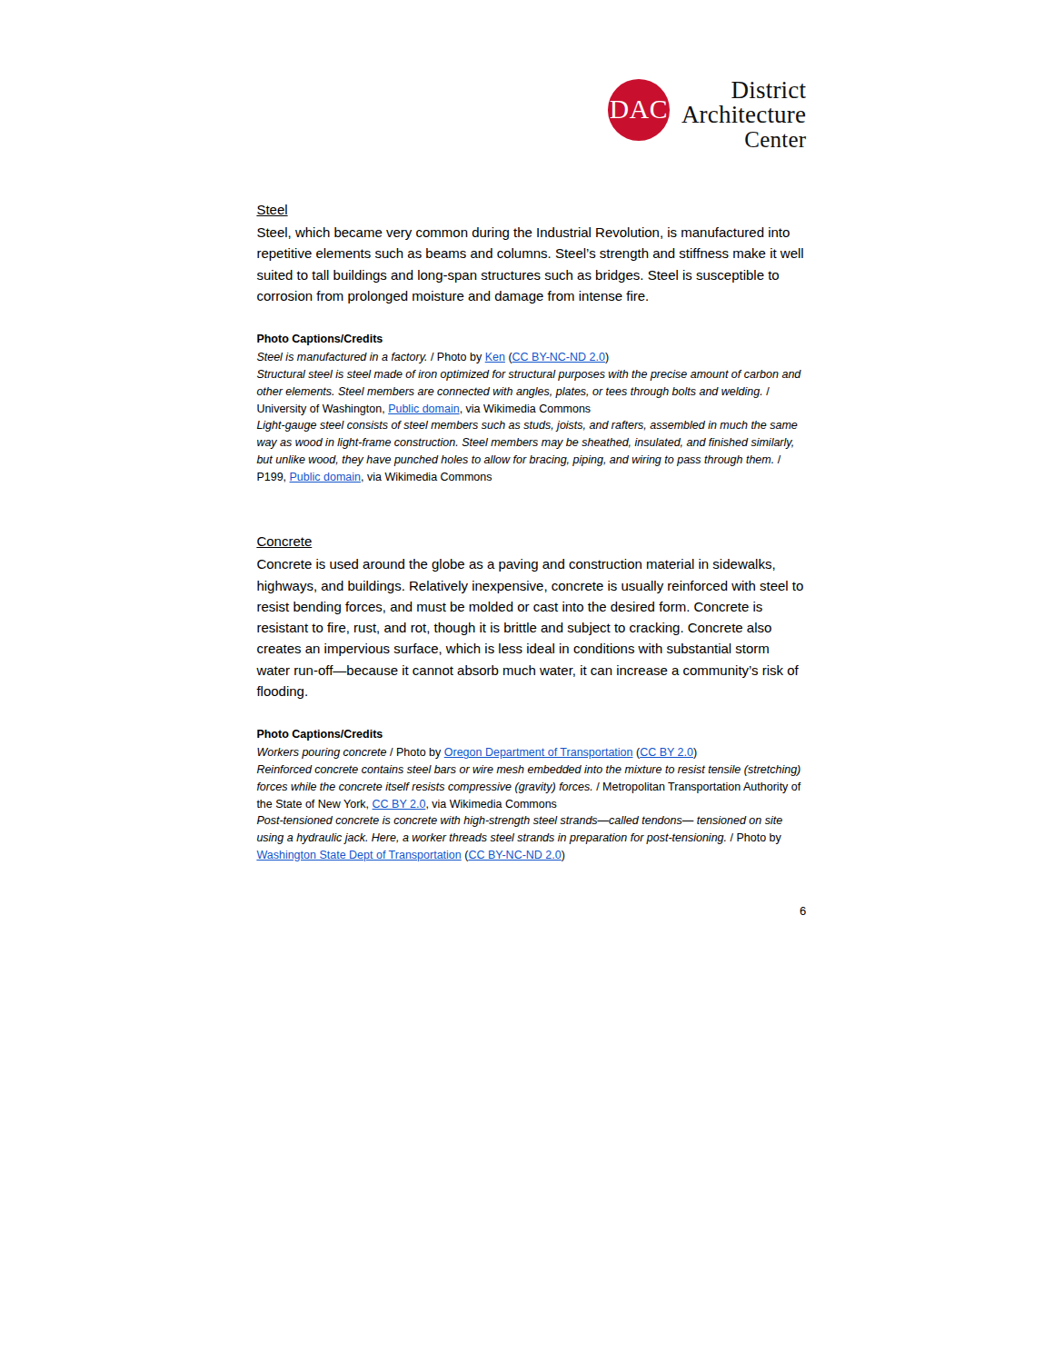DAC
District Architecture Center
Steel
Steel, which became very common during the Industrial Revolution, is manufactured into repetitive elements such as beams and columns. Steel’s strength and stiffness make it well suited to tall buildings and long-span structures such as bridges. Steel is susceptible to corrosion from prolonged moisture and damage from intense fire.
Photo Captions/Credits
Steel is manufactured in a factory. / Photo by Ken (CC BY-NC-ND 2.0)
Structural steel is steel made of iron optimized for structural purposes with the precise amount of carbon and other elements. Steel members are connected with angles, plates, or tees through bolts and welding. / University of Washington, Public domain, via Wikimedia Commons
Light-gauge steel consists of steel members such as studs, joists, and rafters, assembled in much the same way as wood in light-frame construction. Steel members may be sheathed, insulated, and finished similarly, but unlike wood, they have punched holes to allow for bracing, piping, and wiring to pass through them. / P199, Public domain, via Wikimedia Commons
Concrete
Concrete is used around the globe as a paving and construction material in sidewalks, highways, and buildings. Relatively inexpensive, concrete is usually reinforced with steel to resist bending forces, and must be molded or cast into the desired form. Concrete is resistant to fire, rust, and rot, though it is brittle and subject to cracking. Concrete also creates an impervious surface, which is less ideal in conditions with substantial storm water run-off—because it cannot absorb much water, it can increase a community’s risk of flooding.
Photo Captions/Credits
Workers pouring concrete / Photo by Oregon Department of Transportation (CC BY 2.0)
Reinforced concrete contains steel bars or wire mesh embedded into the mixture to resist tensile (stretching) forces while the concrete itself resists compressive (gravity) forces. / Metropolitan Transportation Authority of the State of New York, CC BY 2.0, via Wikimedia Commons
Post-tensioned concrete is concrete with high-strength steel strands—called tendons— tensioned on site using a hydraulic jack. Here, a worker threads steel strands in preparation for post-tensioning. / Photo by Washington State Dept of Transportation (CC BY-NC-ND 2.0)
6